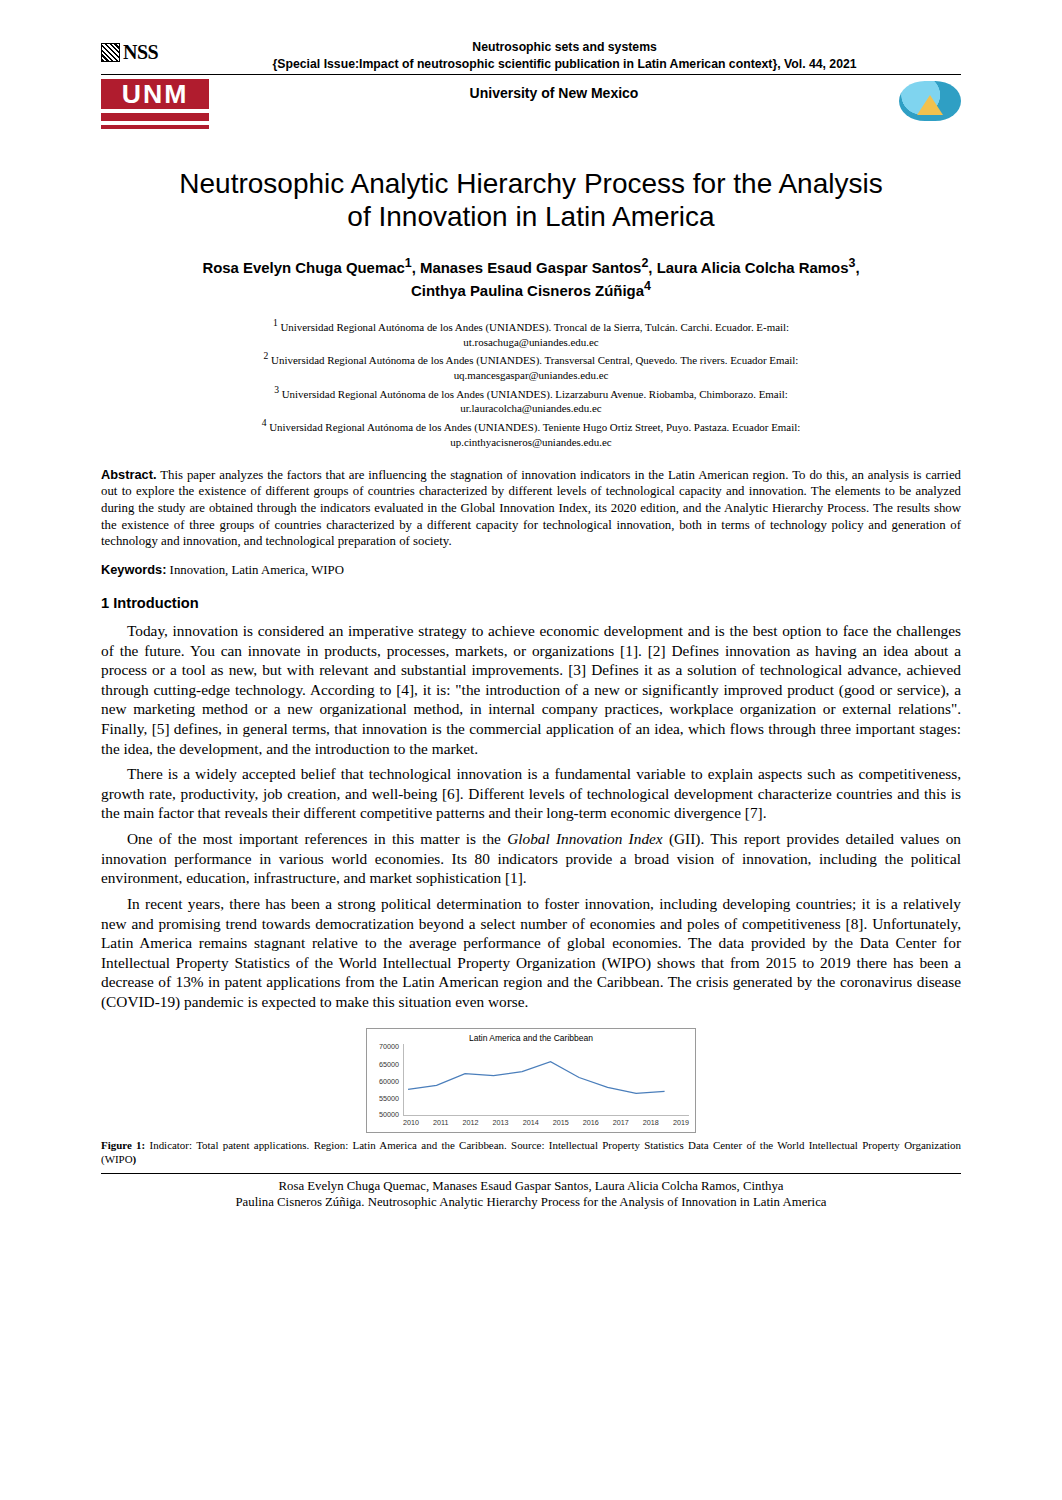NSS
Neutrosophic sets and systems
{Special Issue:Impact of neutrosophic scientific publication in Latin American context}, Vol. 44, 2021
UNM
University of New Mexico
Neutrosophic Analytic Hierarchy Process for the Analysis
of Innovation in Latin America
Rosa Evelyn Chuga Quemac1, Manases Esaud Gaspar Santos2, Laura Alicia Colcha Ramos3,
Cinthya Paulina Cisneros Zúñiga4
1 Universidad Regional Autónoma de los Andes (UNIANDES). Troncal de la Sierra, Tulcán. Carchi. Ecuador. E-mail:
ut.rosachuga@uniandes.edu.ec
2 Universidad Regional Autónoma de los Andes (UNIANDES). Transversal Central, Quevedo. The rivers. Ecuador Email:
uq.mancesgaspar@uniandes.edu.ec
3 Universidad Regional Autónoma de los Andes (UNIANDES). Lizarzaburu Avenue. Riobamba, Chimborazo. Email:
ur.lauracolcha@uniandes.edu.ec
4 Universidad Regional Autónoma de los Andes (UNIANDES). Teniente Hugo Ortiz Street, Puyo. Pastaza. Ecuador Email:
up.cinthyacisneros@uniandes.edu.ec
Abstract. This paper analyzes the factors that are influencing the stagnation of innovation indicators in the Latin American region. To do this, an analysis is carried out to explore the existence of different groups of countries characterized by different levels of technological capacity and innovation. The elements to be analyzed during the study are obtained through the indicators evaluated in the Global Innovation Index, its 2020 edition, and the Analytic Hierarchy Process. The results show the existence of three groups of countries characterized by a different capacity for technological innovation, both in terms of technology policy and generation of technology and innovation, and technological preparation of society.
Keywords: Innovation, Latin America, WIPO
1 Introduction
Today, innovation is considered an imperative strategy to achieve economic development and is the best option to face the challenges of the future. You can innovate in products, processes, markets, or organizations [1]. [2] Defines innovation as having an idea about a process or a tool as new, but with relevant and substantial improvements. [3] Defines it as a solution of technological advance, achieved through cutting-edge technology. According to [4], it is: "the introduction of a new or significantly improved product (good or service), a new marketing method or a new organizational method, in internal company practices, workplace organization or external relations". Finally, [5] defines, in general terms, that innovation is the commercial application of an idea, which flows through three important stages: the idea, the development, and the introduction to the market.
There is a widely accepted belief that technological innovation is a fundamental variable to explain aspects such as competitiveness, growth rate, productivity, job creation, and well-being [6]. Different levels of technological development characterize countries and this is the main factor that reveals their different competitive patterns and their long-term economic divergence [7].
One of the most important references in this matter is the Global Innovation Index (GII). This report provides detailed values on innovation performance in various world economies. Its 80 indicators provide a broad vision of innovation, including the political environment, education, infrastructure, and market sophistication [1].
In recent years, there has been a strong political determination to foster innovation, including developing countries; it is a relatively new and promising trend towards democratization beyond a select number of economies and poles of competitiveness [8]. Unfortunately, Latin America remains stagnant relative to the average performance of global economies. The data provided by the Data Center for Intellectual Property Statistics of the World Intellectual Property Organization (WIPO) shows that from 2015 to 2019 there has been a decrease of 13% in patent applications from the Latin American region and the Caribbean. The crisis generated by the coronavirus disease (COVID-19) pandemic is expected to make this situation even worse.
Latin America and the Caribbean
70000 65000 60000 55000 50000
2010201120122013201420152016201720182019
Figure 1: Indicator: Total patent applications. Region: Latin America and the Caribbean. Source: Intellectual Property Statistics Data Center of the World Intellectual Property Organization (WIPO)
Rosa Evelyn Chuga Quemac, Manases Esaud Gaspar Santos, Laura Alicia Colcha Ramos, Cinthya
Paulina Cisneros Zúñiga. Neutrosophic Analytic Hierarchy Process for the Analysis of Innovation in Latin America